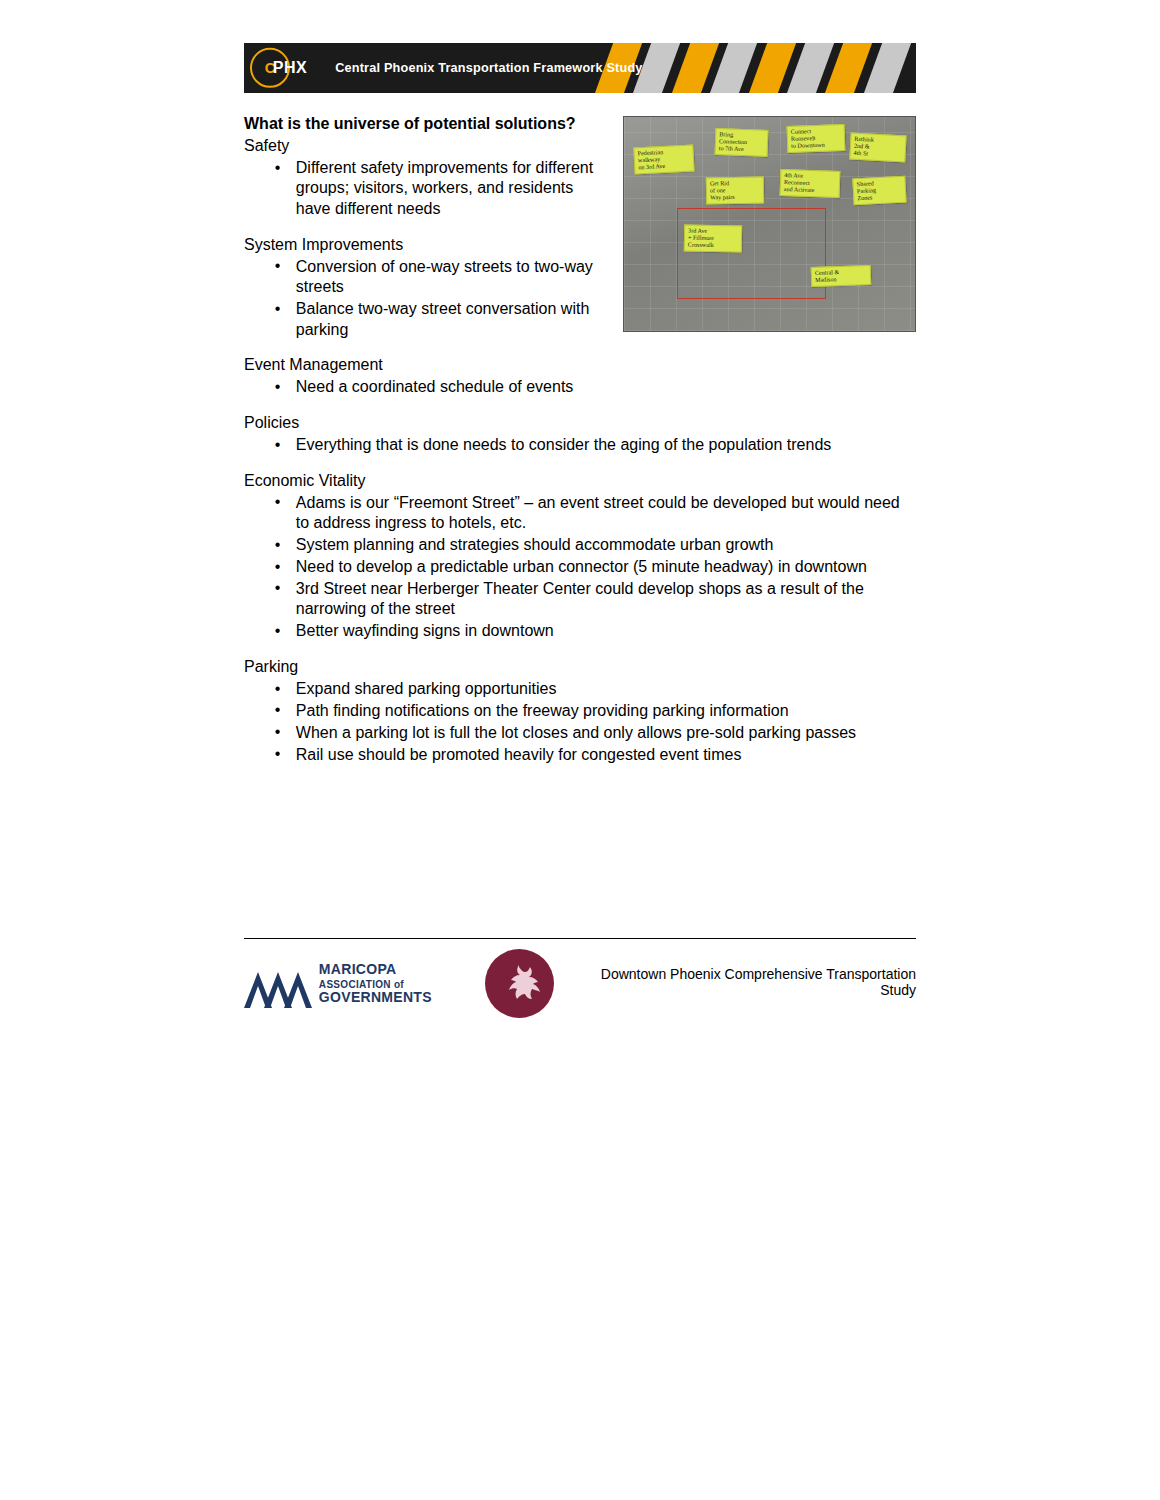C
PHX
Central Phoenix Transportation Framework Study
Pedestrian
walkway
on 3rd Ave
Bring
Connection
to 7th Ave
Connect
Roosevelt
to Downtown
Rethink
2nd &
4th St
Get Rid
of one
Way pairs
4th Ave
Reconnect
and Activate
Shared
Parking
Zones
3rd Ave
+ Fillmore
Crosswalk
Central &
Madison
What is the universe of potential solutions?
Safety
Different safety improvements for different groups; visitors, workers, and residents have different needs
System Improvements
Conversion of one-way streets to two-way streets
Balance two-way street conversation with parking
Event Management
Need a coordinated schedule of events
Policies
Everything that is done needs to consider the aging of the population trends
Economic Vitality
Adams is our “Freemont Street” – an event street could be developed but would need to address ingress to hotels, etc.
System planning and strategies should accommodate urban growth
Need to develop a predictable urban connector (5 minute headway) in downtown
3rd Street near Herberger Theater Center could develop shops as a result of the narrowing of the street
Better wayfinding signs in downtown
Parking
Expand shared parking opportunities
Path finding notifications on the freeway providing parking information
When a parking lot is full the lot closes and only allows pre-sold parking passes
Rail use should be promoted heavily for congested event times
MARICOPA
ASSOCIATION of
GOVERNMENTS
Downtown Phoenix Comprehensive Transportation Study